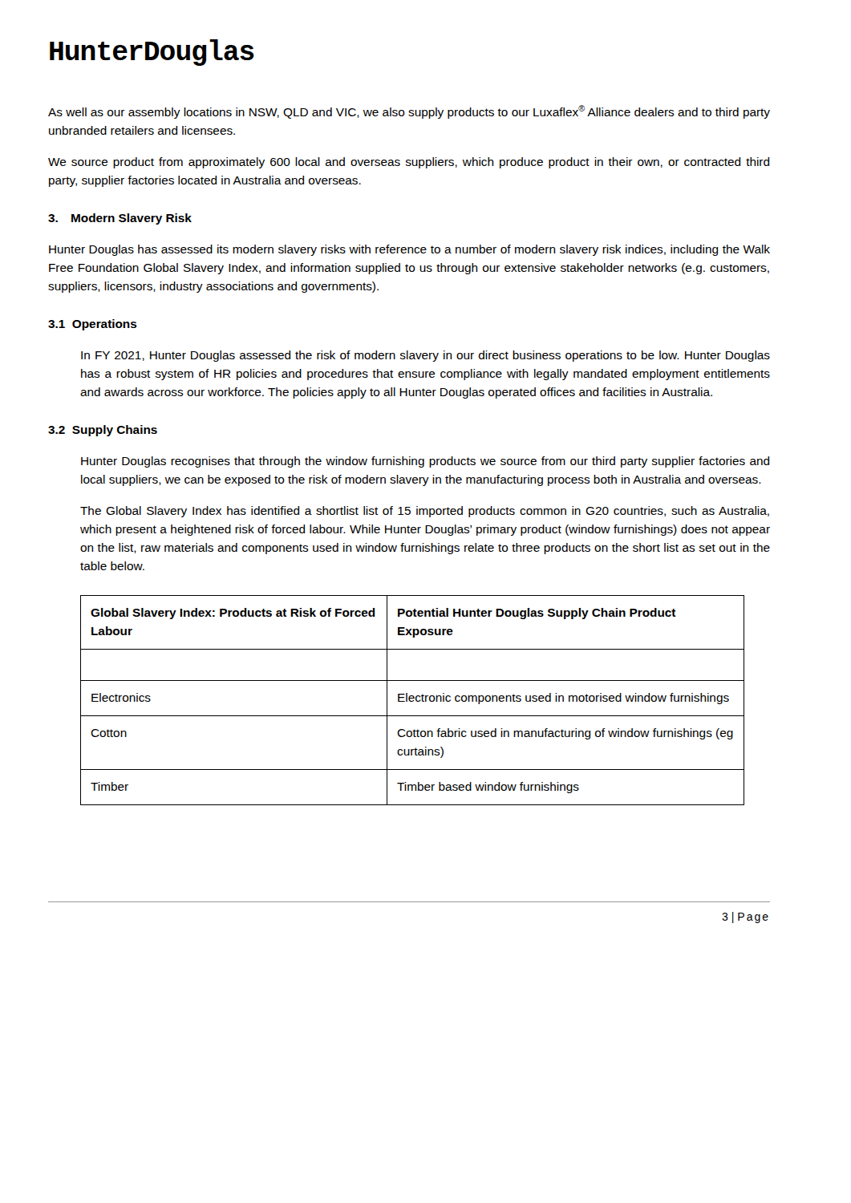HunterDouglas
As well as our assembly locations in NSW, QLD and VIC, we also supply products to our Luxaflex® Alliance dealers and to third party unbranded retailers and licensees.
We source product from approximately 600 local and overseas suppliers, which produce product in their own, or contracted third party, supplier factories located in Australia and overseas.
3. Modern Slavery Risk
Hunter Douglas has assessed its modern slavery risks with reference to a number of modern slavery risk indices, including the Walk Free Foundation Global Slavery Index, and information supplied to us through our extensive stakeholder networks (e.g. customers, suppliers, licensors, industry associations and governments).
3.1 Operations
In FY 2021, Hunter Douglas assessed the risk of modern slavery in our direct business operations to be low. Hunter Douglas has a robust system of HR policies and procedures that ensure compliance with legally mandated employment entitlements and awards across our workforce. The policies apply to all Hunter Douglas operated offices and facilities in Australia.
3.2 Supply Chains
Hunter Douglas recognises that through the window furnishing products we source from our third party supplier factories and local suppliers, we can be exposed to the risk of modern slavery in the manufacturing process both in Australia and overseas.
The Global Slavery Index has identified a shortlist list of 15 imported products common in G20 countries, such as Australia, which present a heightened risk of forced labour. While Hunter Douglas’ primary product (window furnishings) does not appear on the list, raw materials and components used in window furnishings relate to three products on the short list as set out in the table below.
| Global Slavery Index: Products at Risk of Forced Labour | Potential Hunter Douglas Supply Chain Product Exposure |
| --- | --- |
| Electronics | Electronic components used in motorised window furnishings |
| Cotton | Cotton fabric used in manufacturing of window furnishings (eg curtains) |
| Timber | Timber based window furnishings |
3 | Page